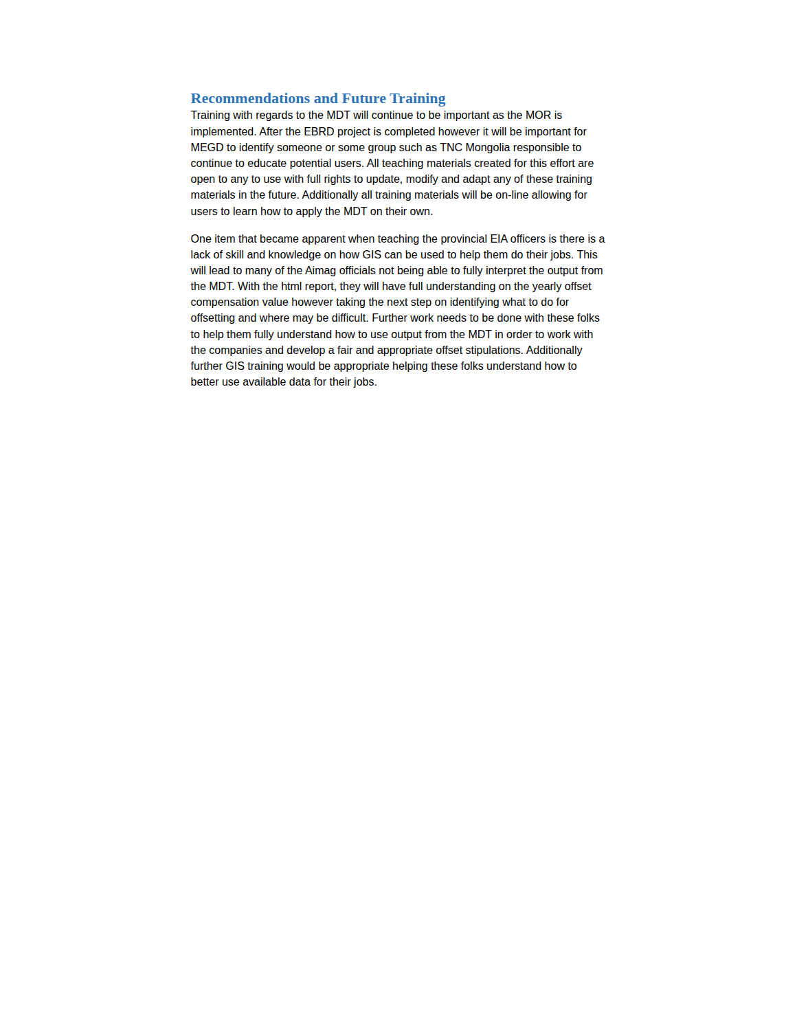Recommendations and Future Training
Training with regards to the MDT will continue to be important as the MOR is implemented. After the EBRD project is completed however it will be important for MEGD to identify someone or some group such as TNC Mongolia responsible to continue to educate potential users. All teaching materials created for this effort are open to any to use with full rights to update, modify and adapt any of these training materials in the future. Additionally all training materials will be on-line allowing for users to learn how to apply the MDT on their own.
One item that became apparent when teaching the provincial EIA officers is there is a lack of skill and knowledge on how GIS can be used to help them do their jobs. This will lead to many of the Aimag officials not being able to fully interpret the output from the MDT. With the html report, they will have full understanding on the yearly offset compensation value however taking the next step on identifying what to do for offsetting and where may be difficult. Further work needs to be done with these folks to help them fully understand how to use output from the MDT in order to work with the companies and develop a fair and appropriate offset stipulations. Additionally further GIS training would be appropriate helping these folks understand how to better use available data for their jobs.